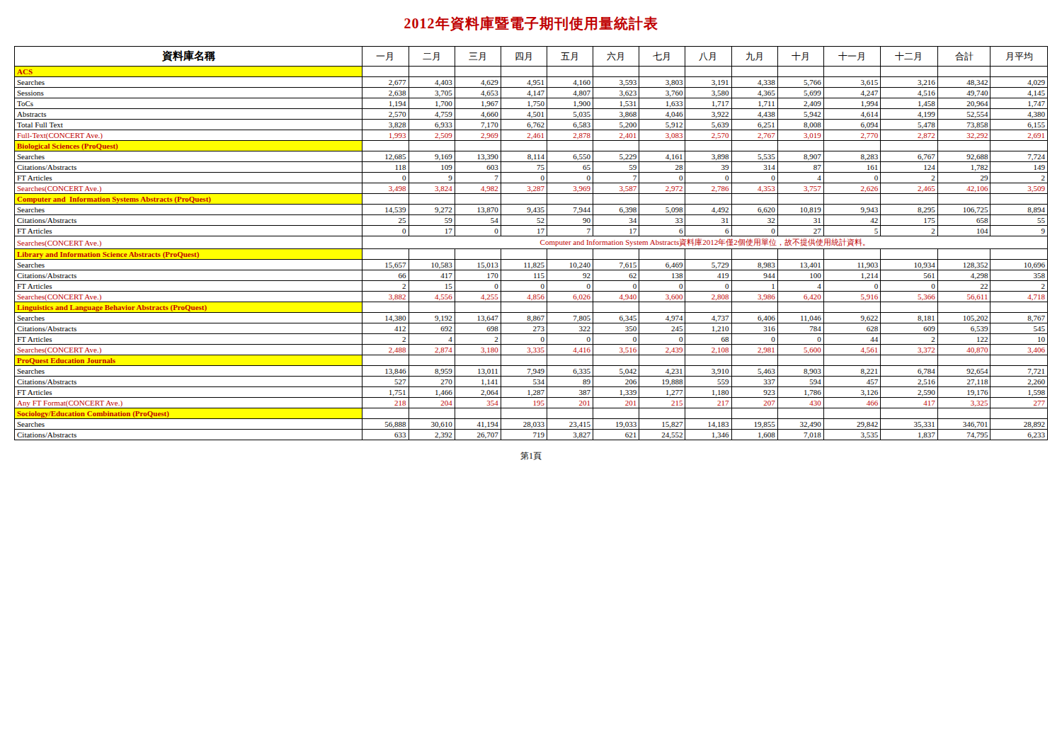2012年資料庫暨電子期刊使用量統計表
| 資料庫名稱 | 一月 | 二月 | 三月 | 四月 | 五月 | 六月 | 七月 | 八月 | 九月 | 十月 | 十一月 | 十二月 | 合計 | 月平均 |
| --- | --- | --- | --- | --- | --- | --- | --- | --- | --- | --- | --- | --- | --- | --- |
| ACS | | | | | | | | | | | | | | |
| Searches | 2,677 | 4,403 | 4,629 | 4,951 | 4,160 | 3,593 | 3,803 | 3,191 | 4,338 | 5,766 | 3,615 | 3,216 | 48,342 | 4,029 |
| Sessions | 2,638 | 3,705 | 4,653 | 4,147 | 4,807 | 3,623 | 3,760 | 3,580 | 4,365 | 5,699 | 4,247 | 4,516 | 49,740 | 4,145 |
| ToCs | 1,194 | 1,700 | 1,967 | 1,750 | 1,900 | 1,531 | 1,633 | 1,717 | 1,711 | 2,409 | 1,994 | 1,458 | 20,964 | 1,747 |
| Abstracts | 2,570 | 4,759 | 4,660 | 4,501 | 5,035 | 3,868 | 4,046 | 3,922 | 4,438 | 5,942 | 4,614 | 4,199 | 52,554 | 4,380 |
| Total Full Text | 3,828 | 6,933 | 7,170 | 6,762 | 6,583 | 5,200 | 5,912 | 5,639 | 6,251 | 8,008 | 6,094 | 5,478 | 73,858 | 6,155 |
| Full-Text(CONCERT Ave.) | 1,993 | 2,509 | 2,969 | 2,461 | 2,878 | 2,401 | 3,083 | 2,570 | 2,767 | 3,019 | 2,770 | 2,872 | 32,292 | 2,691 |
| Biological Sciences (ProQuest) | | | | | | | | | | | | | | |
| Searches | 12,685 | 9,169 | 13,390 | 8,114 | 6,550 | 5,229 | 4,161 | 3,898 | 5,535 | 8,907 | 8,283 | 6,767 | 92,688 | 7,724 |
| Citations/Abstracts | 118 | 109 | 603 | 75 | 65 | 59 | 28 | 39 | 314 | 87 | 161 | 124 | 1,782 | 149 |
| FT Articles | 0 | 9 | 7 | 0 | 0 | 7 | 0 | 0 | 0 | 4 | 0 | 2 | 29 | 2 |
| Searches(CONCERT Ave.) | 3,498 | 3,824 | 4,982 | 3,287 | 3,969 | 3,587 | 2,972 | 2,786 | 4,353 | 3,757 | 2,626 | 2,465 | 42,106 | 3,509 |
| Computer and Information Systems Abstracts (ProQuest) | | | | | | | | | | | | | | |
| Searches | 14,539 | 9,272 | 13,870 | 9,435 | 7,944 | 6,398 | 5,098 | 4,492 | 6,620 | 10,819 | 9,943 | 8,295 | 106,725 | 8,894 |
| Citations/Abstracts | 25 | 59 | 54 | 52 | 90 | 34 | 33 | 31 | 32 | 31 | 42 | 175 | 658 | 55 |
| FT Articles | 0 | 17 | 0 | 17 | 7 | 17 | 6 | 6 | 0 | 27 | 5 | 2 | 104 | 9 |
| Searches(CONCERT Ave.) | Computer and Information System Abstracts資料庫2012年僅2個使用單位，故不提供使用統計資料。 |
| Library and Information Science Abstracts (ProQuest) | | | | | | | | | | | | | | |
| Searches | 15,657 | 10,583 | 15,013 | 11,825 | 10,240 | 7,615 | 6,469 | 5,729 | 8,983 | 13,401 | 11,903 | 10,934 | 128,352 | 10,696 |
| Citations/Abstracts | 66 | 417 | 170 | 115 | 92 | 62 | 138 | 419 | 944 | 100 | 1,214 | 561 | 4,298 | 358 |
| FT Articles | 2 | 15 | 0 | 0 | 0 | 0 | 0 | 0 | 1 | 4 | 0 | 0 | 22 | 2 |
| Searches(CONCERT Ave.) | 3,882 | 4,556 | 4,255 | 4,856 | 6,026 | 4,940 | 3,600 | 2,808 | 3,986 | 6,420 | 5,916 | 5,366 | 56,611 | 4,718 |
| Linguistics and Language Behavior Abstracts (ProQuest) | | | | | | | | | | | | | | |
| Searches | 14,380 | 9,192 | 13,647 | 8,867 | 7,805 | 6,345 | 4,974 | 4,737 | 6,406 | 11,046 | 9,622 | 8,181 | 105,202 | 8,767 |
| Citations/Abstracts | 412 | 692 | 698 | 273 | 322 | 350 | 245 | 1,210 | 316 | 784 | 628 | 609 | 6,539 | 545 |
| FT Articles | 2 | 4 | 2 | 0 | 0 | 0 | 0 | 68 | 0 | 0 | 44 | 2 | 122 | 10 |
| Searches(CONCERT Ave.) | 2,488 | 2,874 | 3,180 | 3,335 | 4,416 | 3,516 | 2,439 | 2,108 | 2,981 | 5,600 | 4,561 | 3,372 | 40,870 | 3,406 |
| ProQuest Education Journals | | | | | | | | | | | | | | |
| Searches | 13,846 | 8,959 | 13,011 | 7,949 | 6,335 | 5,042 | 4,231 | 3,910 | 5,463 | 8,903 | 8,221 | 6,784 | 92,654 | 7,721 |
| Citations/Abstracts | 527 | 270 | 1,141 | 534 | 89 | 206 | 19,888 | 559 | 337 | 594 | 457 | 2,516 | 27,118 | 2,260 |
| FT Articles | 1,751 | 1,466 | 2,064 | 1,287 | 387 | 1,339 | 1,277 | 1,180 | 923 | 1,786 | 3,126 | 2,590 | 19,176 | 1,598 |
| Any FT Format(CONCERT Ave.) | 218 | 204 | 354 | 195 | 201 | 201 | 215 | 217 | 207 | 430 | 466 | 417 | 3,325 | 277 |
| Sociology/Education Combination (ProQuest) | | | | | | | | | | | | | | |
| Searches | 56,888 | 30,610 | 41,194 | 28,033 | 23,415 | 19,033 | 15,827 | 14,183 | 19,855 | 32,490 | 29,842 | 35,331 | 346,701 | 28,892 |
| Citations/Abstracts | 633 | 2,392 | 26,707 | 719 | 3,827 | 621 | 24,552 | 1,346 | 1,608 | 7,018 | 3,535 | 1,837 | 74,795 | 6,233 |
第1頁